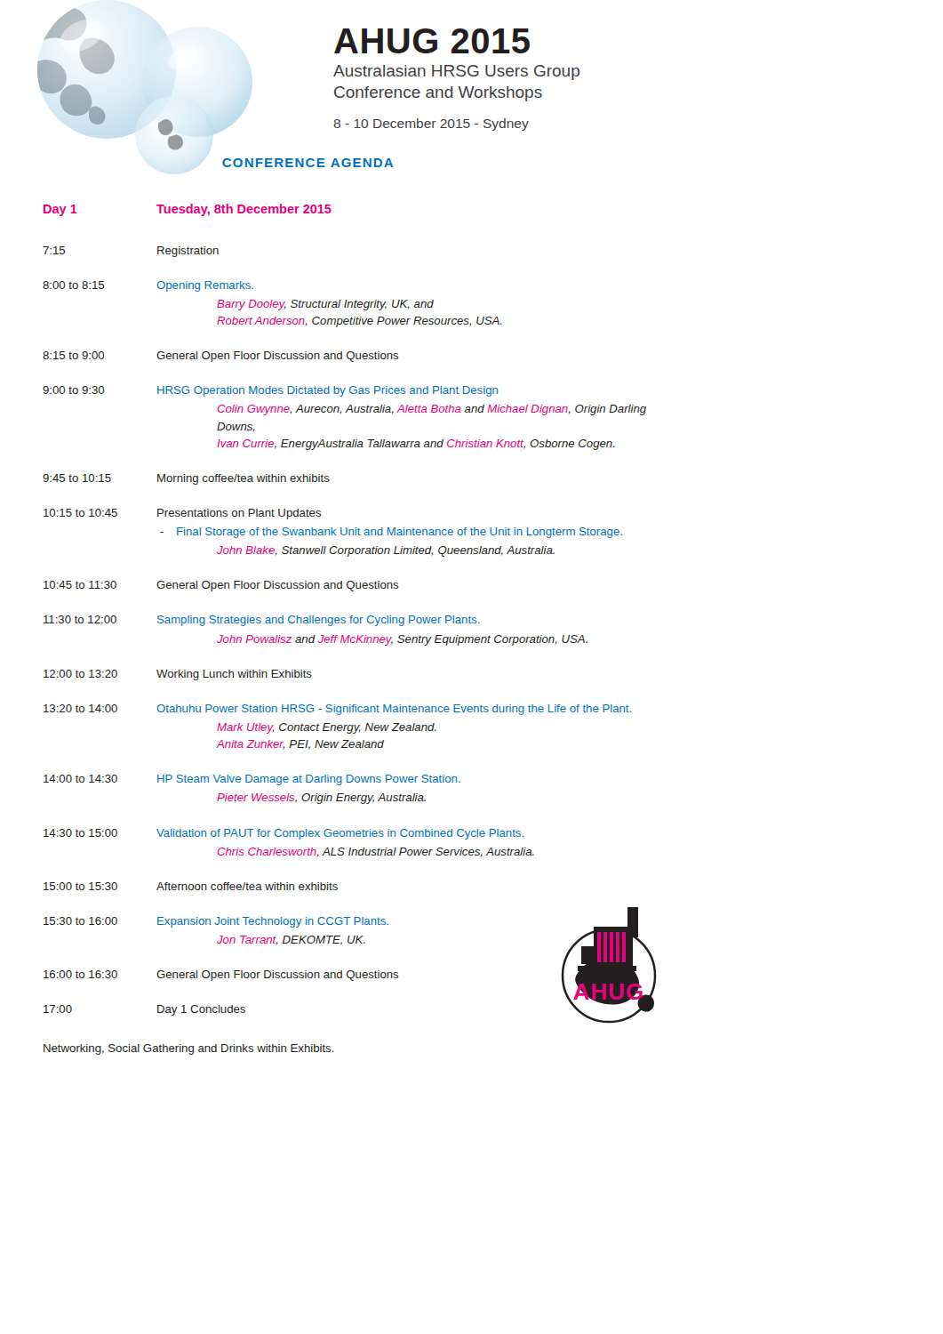AHUG 2015
Australasian HRSG Users Group
Conference and Workshops
8 - 10 December 2015 - Sydney
CONFERENCE AGENDA
| Day 1 | Tuesday, 8th December 2015 |
| 7:15 | Registration |
| 8:00 to 8:15 | Opening Remarks. Barry Dooley , Structural Integrity, UK, and Robert Anderson , Competitive Power Resources, USA. |
| 8:15 to 9:00 | General Open Floor Discussion and Questions |
| 9:00 to 9:30 | HRSG Operation Modes Dictated by Gas Prices and Plant Design Colin Gwynne , Aurecon, Australia, Aletta Botha and Michael Dignan , Origin Darling Downs, Ivan Currie , EnergyAustralia Tallawarra and Christian Knott , Osborne Cogen. |
| 9:45 to 10:15 | Morning coffee/tea within exhibits |
| 10:15 to 10:45 | Presentations on Plant Updates Final Storage of the Swanbank Unit and Maintenance of the Unit in Longterm Storage. John Blake , Stanwell Corporation Limited, Queensland, Australia. |
| 10:45 to 11:30 | General Open Floor Discussion and Questions |
| 11:30 to 12:00 | Sampling Strategies and Challenges for Cycling Power Plants. John Powalisz and Jeff McKinney , Sentry Equipment Corporation, USA. |
| 12:00 to 13:20 | Working Lunch within Exhibits |
| 13:20 to 14:00 | Otahuhu Power Station HRSG - Significant Maintenance Events during the Life of the Plant. Mark Utley , Contact Energy, New Zealand. Anita Zunker , PEI, New Zealand |
| 14:00 to 14:30 | HP Steam Valve Damage at Darling Downs Power Station. Pieter Wessels , Origin Energy, Australia. |
| 14:30 to 15:00 | Validation of PAUT for Complex Geometries in Combined Cycle Plants. Chris Charlesworth , ALS Industrial Power Services, Australia. |
| 15:00 to 15:30 | Afternoon coffee/tea within exhibits |
| 15:30 to 16:00 | Expansion Joint Technology in CCGT Plants. Jon Tarrant , DEKOMTE, UK. |
| 16:00 to 16:30 | General Open Floor Discussion and Questions |
| 17:00 | Day 1 Concludes |
Networking, Social Gathering and Drinks within Exhibits.
AHUG